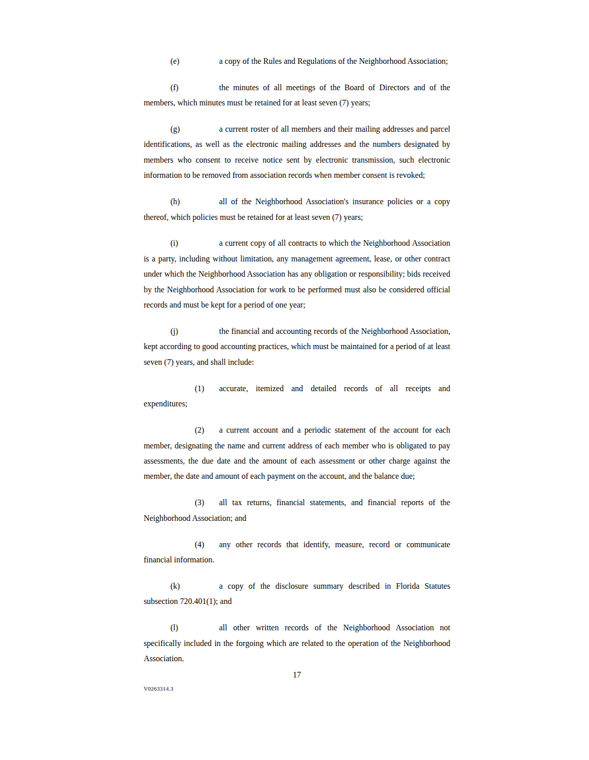(e) a copy of the Rules and Regulations of the Neighborhood Association;
(f) the minutes of all meetings of the Board of Directors and of the members, which minutes must be retained for at least seven (7) years;
(g) a current roster of all members and their mailing addresses and parcel identifications, as well as the electronic mailing addresses and the numbers designated by members who consent to receive notice sent by electronic transmission, such electronic information to be removed from association records when member consent is revoked;
(h) all of the Neighborhood Association's insurance policies or a copy thereof, which policies must be retained for at least seven (7) years;
(i) a current copy of all contracts to which the Neighborhood Association is a party, including without limitation, any management agreement, lease, or other contract under which the Neighborhood Association has any obligation or responsibility; bids received by the Neighborhood Association for work to be performed must also be considered official records and must be kept for a period of one year;
(j) the financial and accounting records of the Neighborhood Association, kept according to good accounting practices, which must be maintained for a period of at least seven (7) years, and shall include:
(1) accurate, itemized and detailed records of all receipts and expenditures;
(2) a current account and a periodic statement of the account for each member, designating the name and current address of each member who is obligated to pay assessments, the due date and the amount of each assessment or other charge against the member, the date and amount of each payment on the account, and the balance due;
(3) all tax returns, financial statements, and financial reports of the Neighborhood Association; and
(4) any other records that identify, measure, record or communicate financial information.
(k) a copy of the disclosure summary described in Florida Statutes subsection 720.401(1); and
(l) all other written records of the Neighborhood Association not specifically included in the forgoing which are related to the operation of the Neighborhood Association.
17
V0263314.3